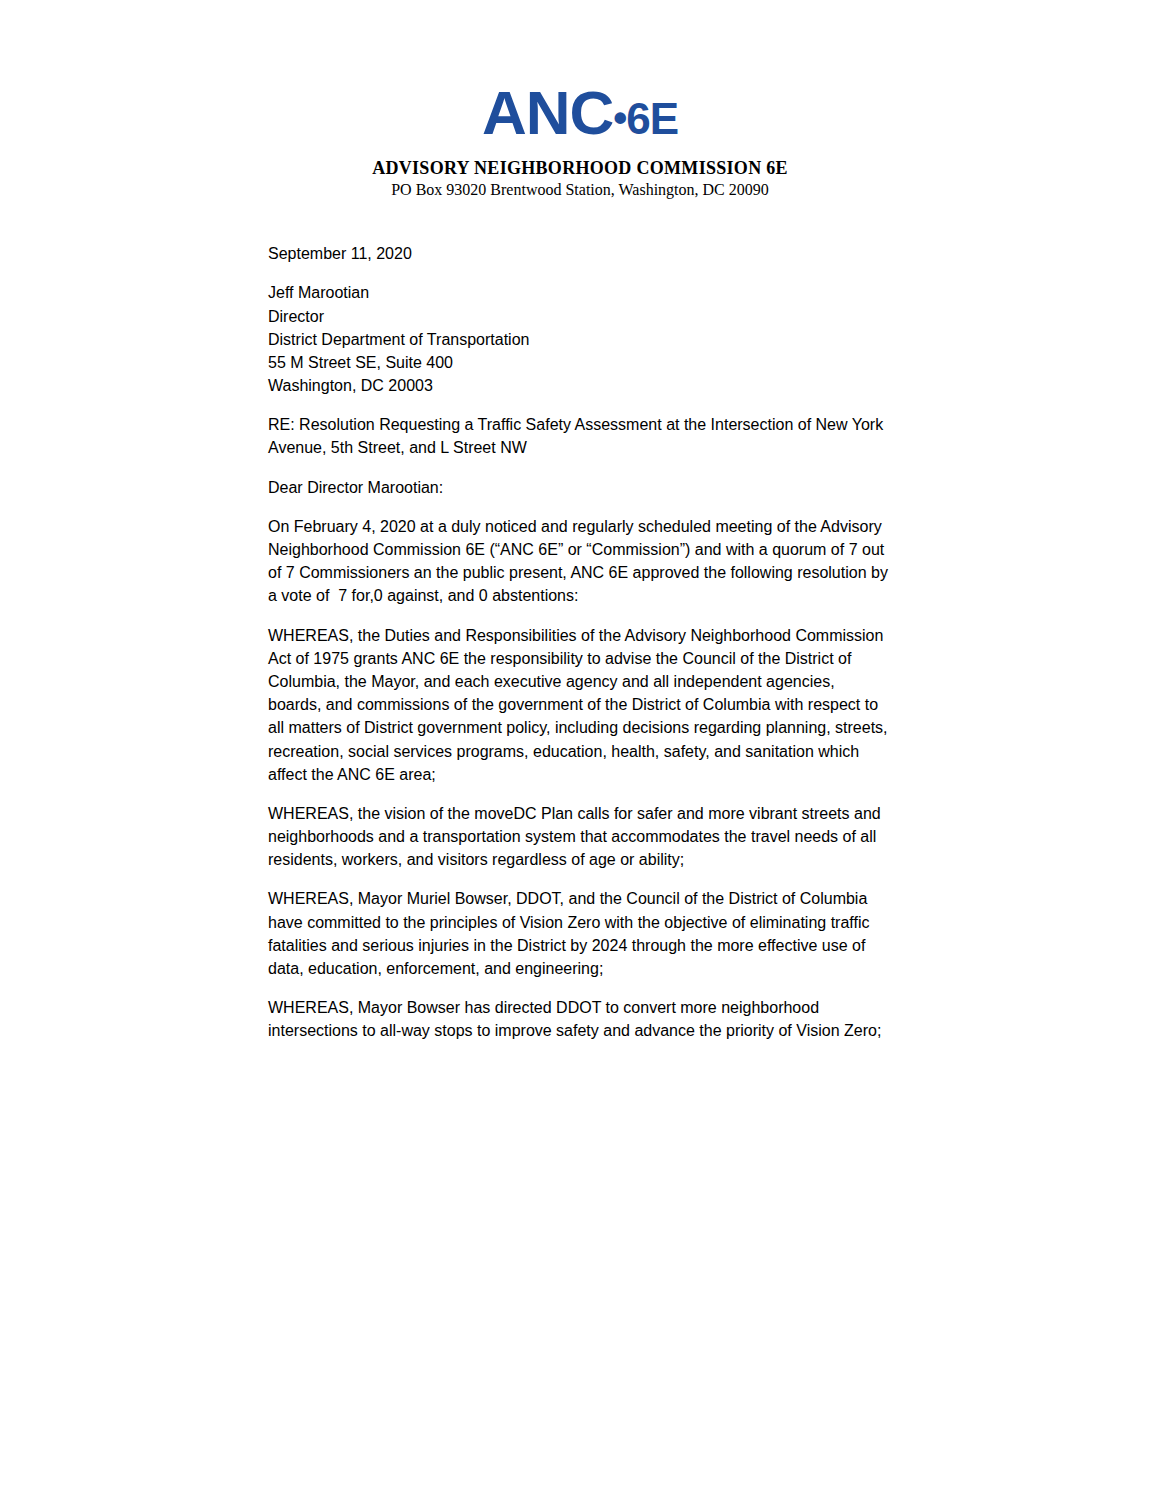ANC•6E
ADVISORY NEIGHBORHOOD COMMISSION 6E
PO Box 93020 Brentwood Station, Washington, DC 20090
September 11, 2020
Jeff Marootian
Director
District Department of Transportation
55 M Street SE, Suite 400
Washington, DC 20003
RE: Resolution Requesting a Traffic Safety Assessment at the Intersection of New York Avenue, 5th Street, and L Street NW
Dear Director Marootian:
On February 4, 2020 at a duly noticed and regularly scheduled meeting of the Advisory Neighborhood Commission 6E (“ANC 6E” or “Commission”) and with a quorum of 7 out of 7 Commissioners an the public present, ANC 6E approved the following resolution by a vote of 7 for,0 against, and 0 abstentions:
WHEREAS, the Duties and Responsibilities of the Advisory Neighborhood Commission Act of 1975 grants ANC 6E the responsibility to advise the Council of the District of Columbia, the Mayor, and each executive agency and all independent agencies, boards, and commissions of the government of the District of Columbia with respect to all matters of District government policy, including decisions regarding planning, streets, recreation, social services programs, education, health, safety, and sanitation which affect the ANC 6E area;
WHEREAS, the vision of the moveDC Plan calls for safer and more vibrant streets and neighborhoods and a transportation system that accommodates the travel needs of all residents, workers, and visitors regardless of age or ability;
WHEREAS, Mayor Muriel Bowser, DDOT, and the Council of the District of Columbia have committed to the principles of Vision Zero with the objective of eliminating traffic fatalities and serious injuries in the District by 2024 through the more effective use of data, education, enforcement, and engineering;
WHEREAS, Mayor Bowser has directed DDOT to convert more neighborhood intersections to all-way stops to improve safety and advance the priority of Vision Zero;